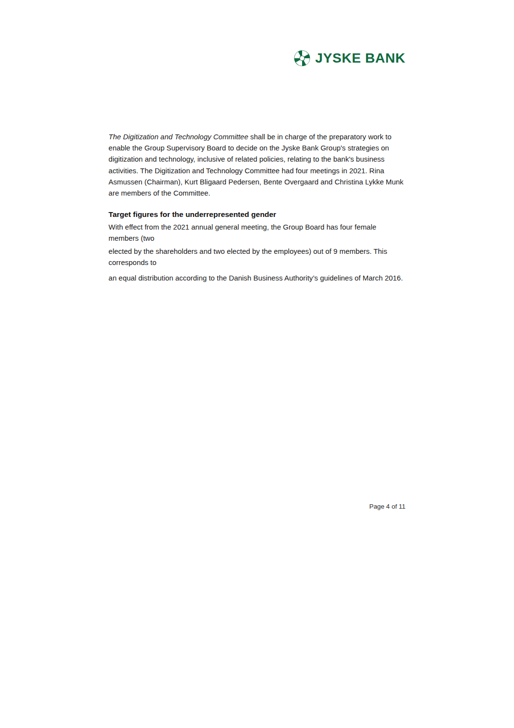JYSKE BANK
The Digitization and Technology Committee shall be in charge of the preparatory work to enable the Group Supervisory Board to decide on the Jyske Bank Group's strategies on digitization and technology, inclusive of related policies, relating to the bank's business activities. The Digitization and Technology Committee had four meetings in 2021. Rina Asmussen (Chairman), Kurt Bligaard Pedersen, Bente Overgaard and Christina Lykke Munk are members of the Committee.
Target figures for the underrepresented gender
With effect from the 2021 annual general meeting, the Group Board has four female members (two
elected by the shareholders and two elected by the employees) out of 9 members. This corresponds to
an equal distribution according to the Danish Business Authority’s guidelines of March 2016.
Page 4 of 11